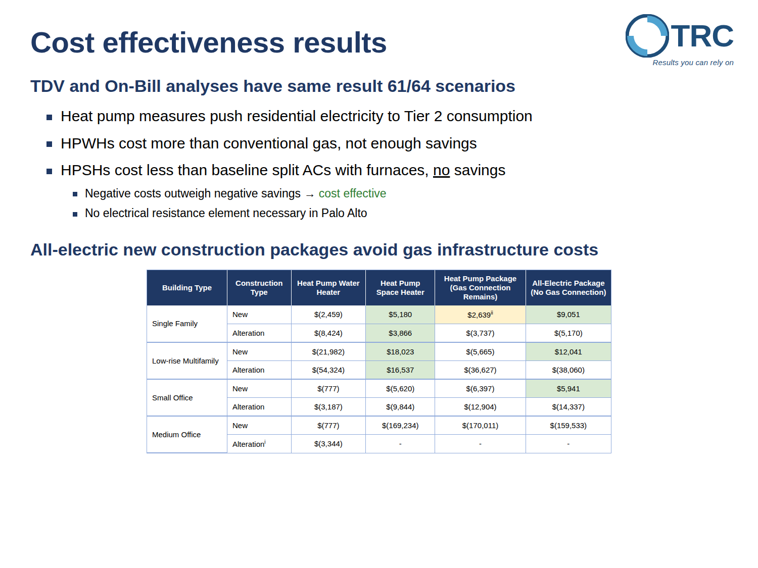TRC
Results you can rely on
Cost effectiveness results
TDV and On-Bill analyses have same result 61/64 scenarios
Heat pump measures push residential electricity to Tier 2 consumption
HPWHs cost more than conventional gas, not enough savings
HPSHs cost less than baseline split ACs with furnaces, no savings
Negative costs outweigh negative savings → cost effective
No electrical resistance element necessary in Palo Alto
All-electric new construction packages avoid gas infrastructure costs
| Building Type | Construction Type | Heat Pump Water Heater | Heat Pump Space Heater | Heat Pump Package (Gas Connection Remains) | All-Electric Package (No Gas Connection) |
| --- | --- | --- | --- | --- | --- |
| Single Family | New | $(2,459) | $5,180 | $2,639 ii | $9,051 |
| Alteration | $(8,424) | $3,866 | $(3,737) | $(5,170) |
| Low-rise Multifamily | New | $(21,982) | $18,023 | $(5,665) | $12,041 |
| Alteration | $(54,324) | $16,537 | $(36,627) | $(38,060) |
| Small Office | New | $(777) | $(5,620) | $(6,397) | $5,941 |
| Alteration | $(3,187) | $(9,844) | $(12,904) | $(14,337) |
| Medium Office | New | $(777) | $(169,234) | $(170,011) | $(159,533) |
| Alteration i | $(3,344) | - | - | - |